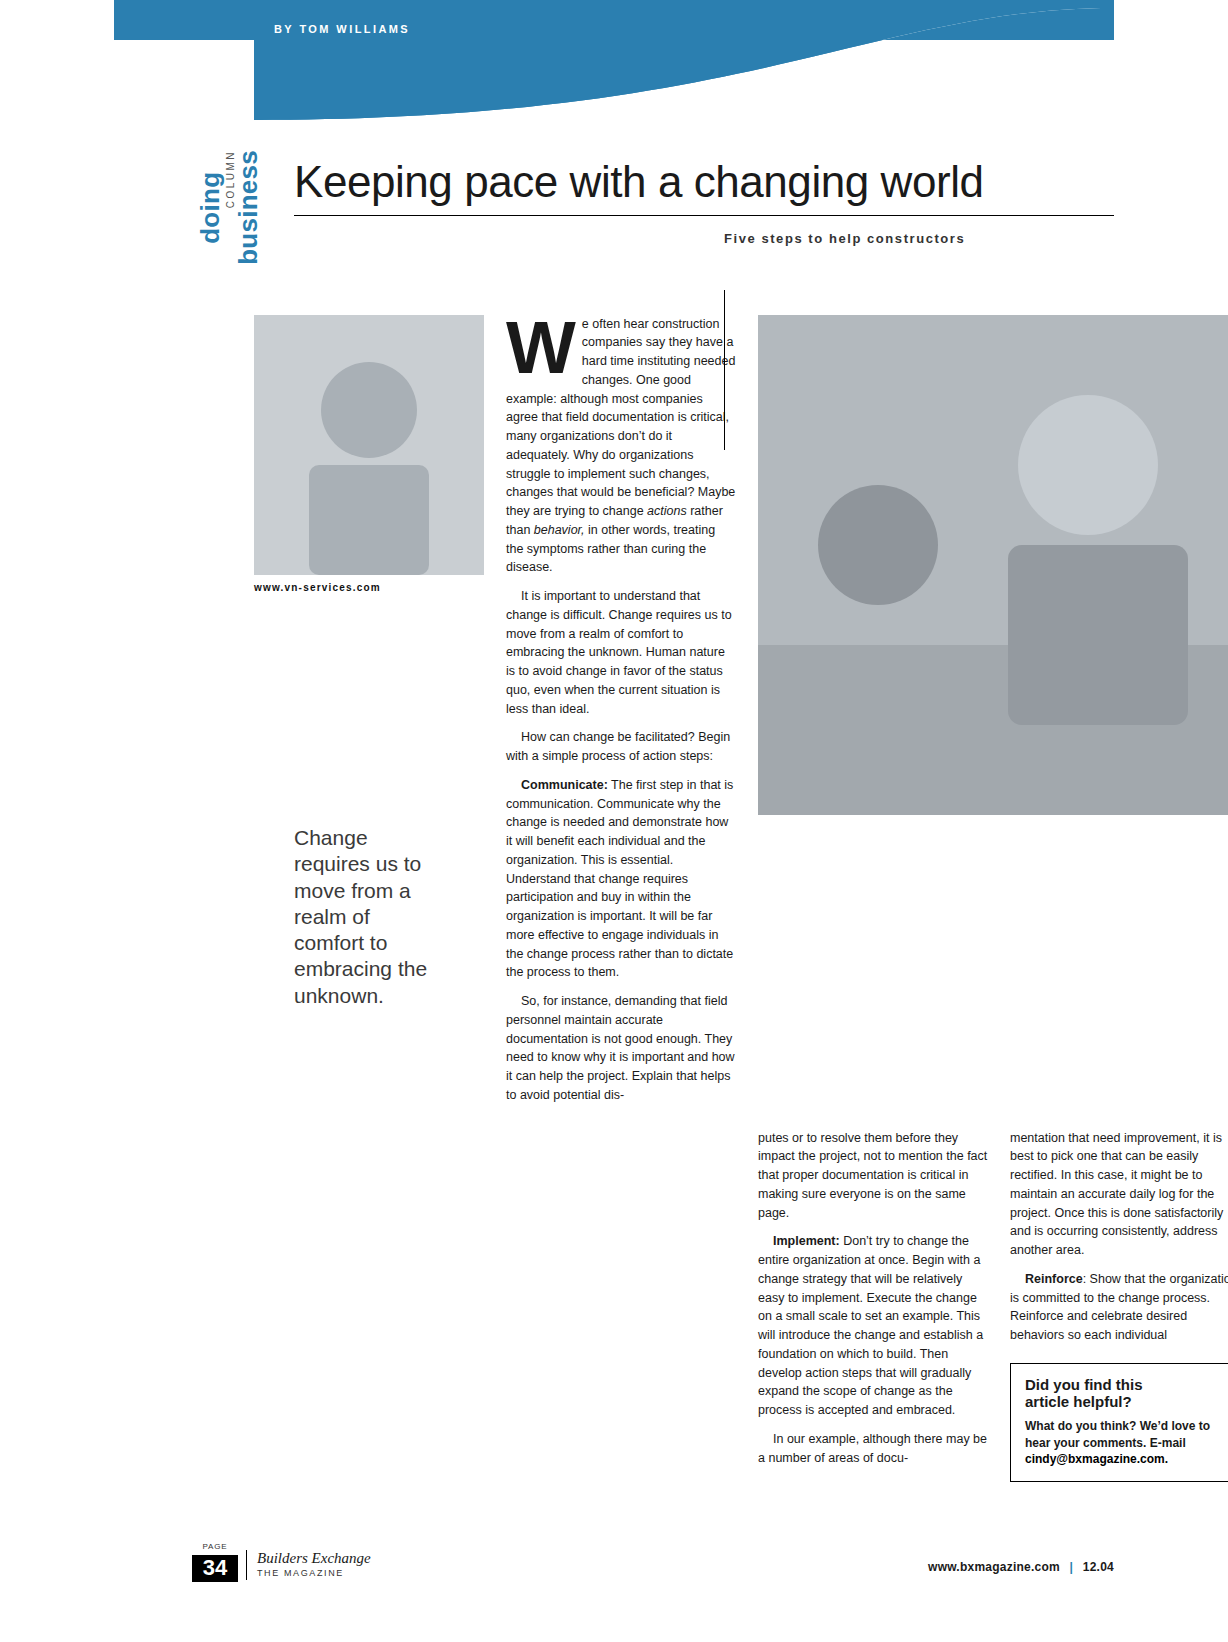BY TOM WILLIAMS
doing business COLUMN
Keeping pace with a changing world
Five steps to help constructors
www.vn-services.com
Change requires us to move from a realm of comfort to embracing the unknown.
We often hear construction companies say they have a hard time instituting needed changes. One good example: although most companies agree that field documentation is critical, many organizations don’t do it adequately. Why do organizations struggle to implement such changes, changes that would be beneficial? Maybe they are trying to change actions rather than behavior, in other words, treating the symptoms rather than curing the disease.
It is important to understand that change is difficult. Change requires us to move from a realm of comfort to embracing the unknown. Human nature is to avoid change in favor of the status quo, even when the current situation is less than ideal.
How can change be facilitated? Begin with a simple process of action steps:
Communicate: The first step in that is communication. Communicate why the change is needed and demonstrate how it will benefit each individual and the organization. This is essential. Understand that change requires participation and buy in within the organization is important. It will be far more effective to engage individuals in the change process rather than to dictate the process to them.
So, for instance, demanding that field personnel maintain accurate documentation is not good enough. They need to know why it is important and how it can help the project. Explain that helps to avoid potential dis-
putes or to resolve them before they impact the project, not to mention the fact that proper documentation is critical in making sure everyone is on the same page.
Implement: Don’t try to change the entire organization at once. Begin with a change strategy that will be relatively easy to implement. Execute the change on a small scale to set an example. This will introduce the change and establish a foundation on which to build. Then develop action steps that will gradually expand the scope of change as the process is accepted and embraced.
In our example, although there may be a number of areas of docu-
mentation that need improvement, it is best to pick one that can be easily rectified. In this case, it might be to maintain an accurate daily log for the project. Once this is done satisfactorily and is occurring consistently, address another area.
Reinforce: Show that the organization is committed to the change process. Reinforce and celebrate desired behaviors so each individual
Did you find this
article helpful?
What do you think? We’d love to hear your comments. E-mail cindy@bxmagazine.com.
PAGE 34
Builders Exchange THE MAGAZINE
www.bxmagazine.com | 12.04